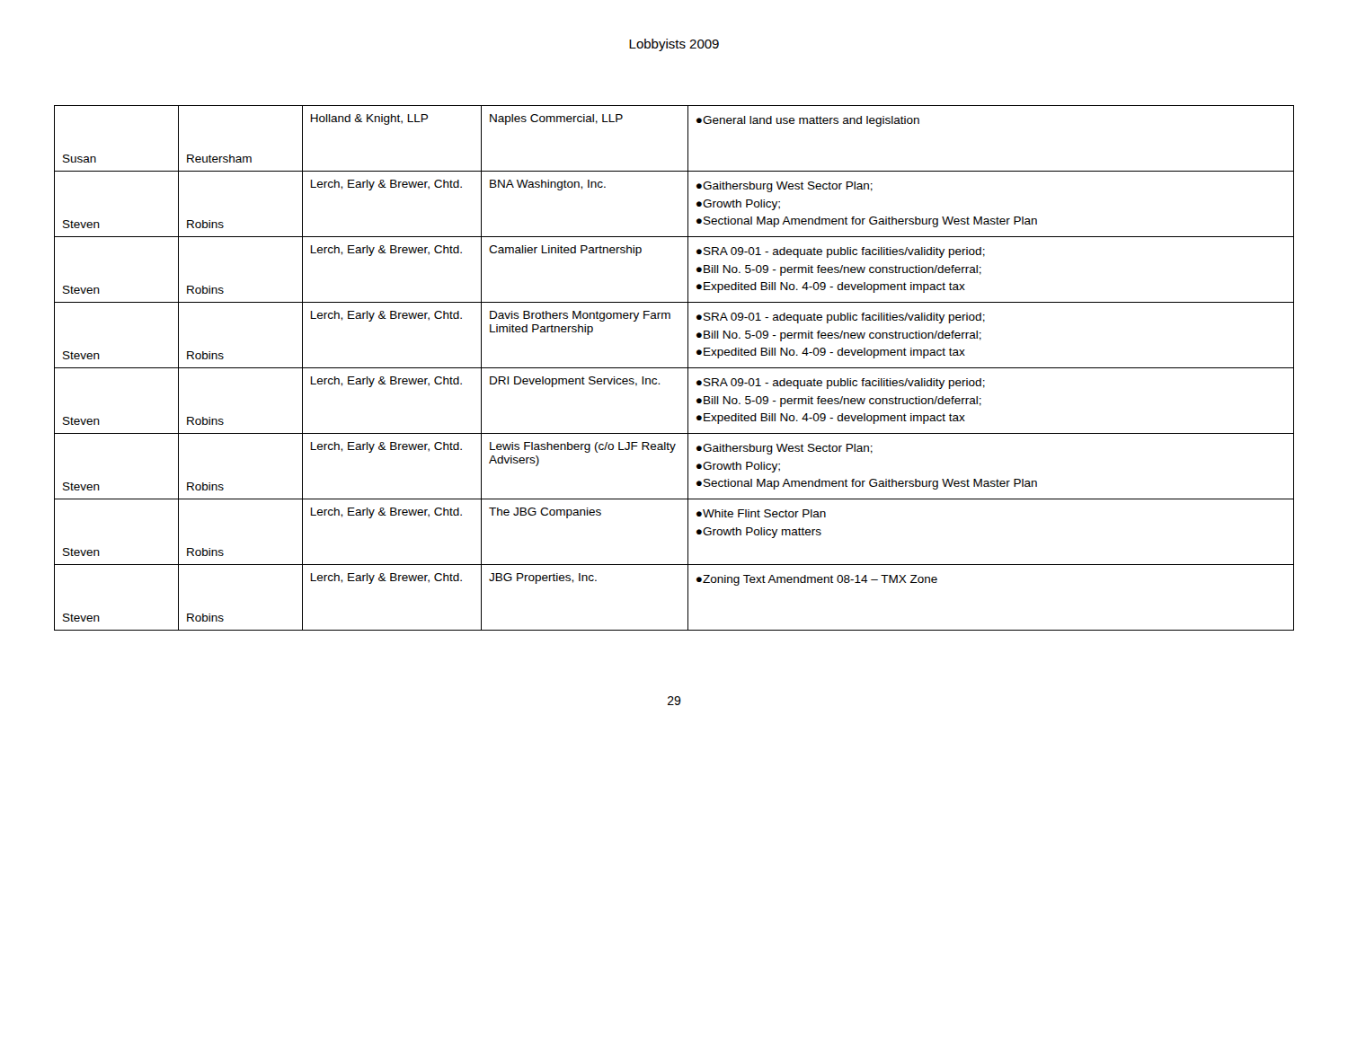Lobbyists 2009
| Susan | Reutersham | Holland & Knight, LLP | Naples Commercial, LLP | ●General land use matters and legislation |
| Steven | Robins | Lerch, Early & Brewer, Chtd. | BNA Washington, Inc. | ●Gaithersburg West Sector Plan; ●Growth Policy; ●Sectional Map Amendment for Gaithersburg West Master Plan |
| Steven | Robins | Lerch, Early & Brewer, Chtd. | Camalier Linited Partnership | ●SRA 09-01 - adequate public facilities/validity period; ●Bill No. 5-09 - permit fees/new construction/deferral; ●Expedited Bill No. 4-09 - development impact tax |
| Steven | Robins | Lerch, Early & Brewer, Chtd. | Davis Brothers Montgomery Farm Limited Partnership | ●SRA 09-01 - adequate public facilities/validity period; ●Bill No. 5-09 - permit fees/new construction/deferral; ●Expedited Bill No. 4-09 - development impact tax |
| Steven | Robins | Lerch, Early & Brewer, Chtd. | DRI Development Services, Inc. | ●SRA 09-01 - adequate public facilities/validity period; ●Bill No. 5-09 - permit fees/new construction/deferral; ●Expedited Bill No. 4-09 - development impact tax |
| Steven | Robins | Lerch, Early & Brewer, Chtd. | Lewis Flashenberg (c/o LJF Realty Advisers) | ●Gaithersburg West Sector Plan; ●Growth Policy; ●Sectional Map Amendment for Gaithersburg West Master Plan |
| Steven | Robins | Lerch, Early & Brewer, Chtd. | The JBG Companies | ●White Flint Sector Plan ●Growth Policy matters |
| Steven | Robins | Lerch, Early & Brewer, Chtd. | JBG Properties, Inc. | ●Zoning Text Amendment 08-14 – TMX Zone |
29